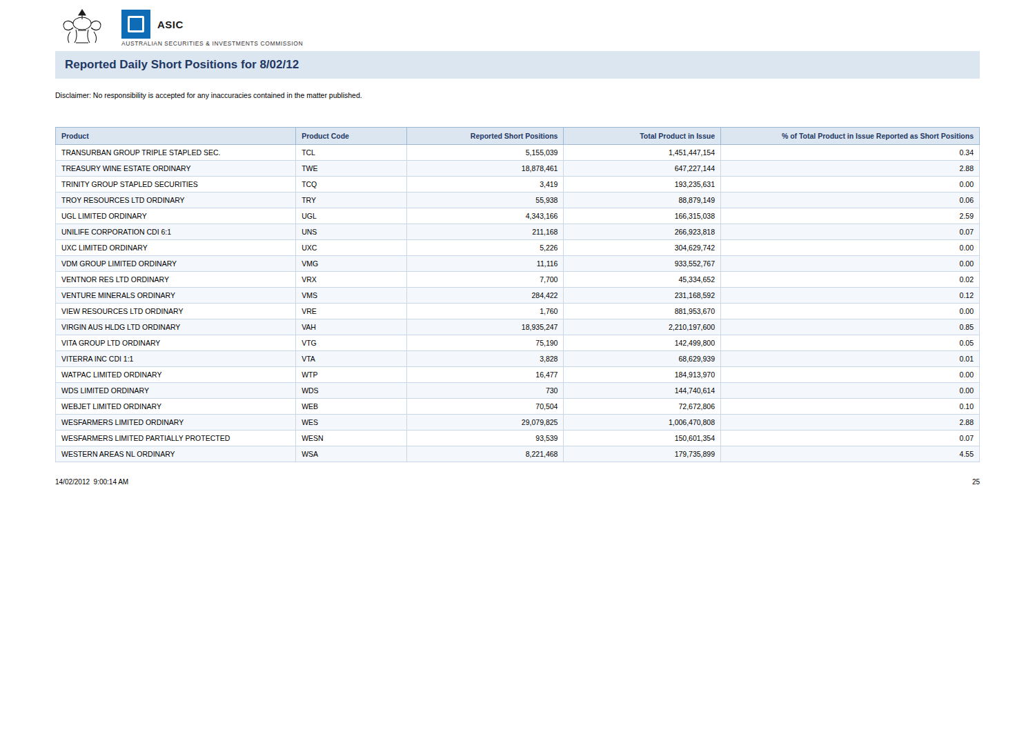ASIC
Australian Securities & Investments Commission
Reported Daily Short Positions for 8/02/12
Disclaimer: No responsibility is accepted for any inaccuracies contained in the matter published.
| Product | Product Code | Reported Short Positions | Total Product in Issue | % of Total Product in Issue Reported as Short Positions |
| --- | --- | --- | --- | --- |
| TRANSURBAN GROUP TRIPLE STAPLED SEC. | TCL | 5,155,039 | 1,451,447,154 | 0.34 |
| TREASURY WINE ESTATE ORDINARY | TWE | 18,878,461 | 647,227,144 | 2.88 |
| TRINITY GROUP STAPLED SECURITIES | TCQ | 3,419 | 193,235,631 | 0.00 |
| TROY RESOURCES LTD ORDINARY | TRY | 55,938 | 88,879,149 | 0.06 |
| UGL LIMITED ORDINARY | UGL | 4,343,166 | 166,315,038 | 2.59 |
| UNILIFE CORPORATION CDI 6:1 | UNS | 211,168 | 266,923,818 | 0.07 |
| UXC LIMITED ORDINARY | UXC | 5,226 | 304,629,742 | 0.00 |
| VDM GROUP LIMITED ORDINARY | VMG | 11,116 | 933,552,767 | 0.00 |
| VENTNOR RES LTD ORDINARY | VRX | 7,700 | 45,334,652 | 0.02 |
| VENTURE MINERALS ORDINARY | VMS | 284,422 | 231,168,592 | 0.12 |
| VIEW RESOURCES LTD ORDINARY | VRE | 1,760 | 881,953,670 | 0.00 |
| VIRGIN AUS HLDG LTD ORDINARY | VAH | 18,935,247 | 2,210,197,600 | 0.85 |
| VITA GROUP LTD ORDINARY | VTG | 75,190 | 142,499,800 | 0.05 |
| VITERRA INC CDI 1:1 | VTA | 3,828 | 68,629,939 | 0.01 |
| WATPAC LIMITED ORDINARY | WTP | 16,477 | 184,913,970 | 0.00 |
| WDS LIMITED ORDINARY | WDS | 730 | 144,740,614 | 0.00 |
| WEBJET LIMITED ORDINARY | WEB | 70,504 | 72,672,806 | 0.10 |
| WESFARMERS LIMITED ORDINARY | WES | 29,079,825 | 1,006,470,808 | 2.88 |
| WESFARMERS LIMITED PARTIALLY PROTECTED | WESN | 93,539 | 150,601,354 | 0.07 |
| WESTERN AREAS NL ORDINARY | WSA | 8,221,468 | 179,735,899 | 4.55 |
14/02/2012 9:00:14 AM 25